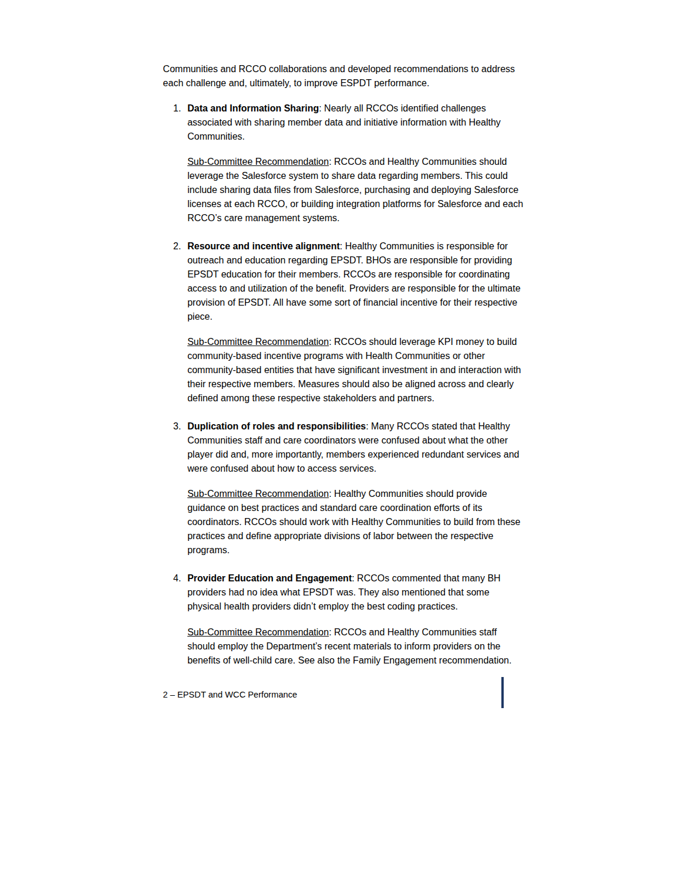Communities and RCCO collaborations and developed recommendations to address each challenge and, ultimately, to improve ESPDT performance.
Data and Information Sharing: Nearly all RCCOs identified challenges associated with sharing member data and initiative information with Healthy Communities.
Sub-Committee Recommendation: RCCOs and Healthy Communities should leverage the Salesforce system to share data regarding members. This could include sharing data files from Salesforce, purchasing and deploying Salesforce licenses at each RCCO, or building integration platforms for Salesforce and each RCCO’s care management systems.
Resource and incentive alignment: Healthy Communities is responsible for outreach and education regarding EPSDT. BHOs are responsible for providing EPSDT education for their members. RCCOs are responsible for coordinating access to and utilization of the benefit. Providers are responsible for the ultimate provision of EPSDT. All have some sort of financial incentive for their respective piece.
Sub-Committee Recommendation: RCCOs should leverage KPI money to build community-based incentive programs with Health Communities or other community-based entities that have significant investment in and interaction with their respective members. Measures should also be aligned across and clearly defined among these respective stakeholders and partners.
Duplication of roles and responsibilities: Many RCCOs stated that Healthy Communities staff and care coordinators were confused about what the other player did and, more importantly, members experienced redundant services and were confused about how to access services.
Sub-Committee Recommendation: Healthy Communities should provide guidance on best practices and standard care coordination efforts of its coordinators. RCCOs should work with Healthy Communities to build from these practices and define appropriate divisions of labor between the respective programs.
Provider Education and Engagement: RCCOs commented that many BH providers had no idea what EPSDT was. They also mentioned that some physical health providers didn’t employ the best coding practices.
Sub-Committee Recommendation: RCCOs and Healthy Communities staff should employ the Department’s recent materials to inform providers on the benefits of well-child care. See also the Family Engagement recommendation.
2 – EPSDT and WCC Performance